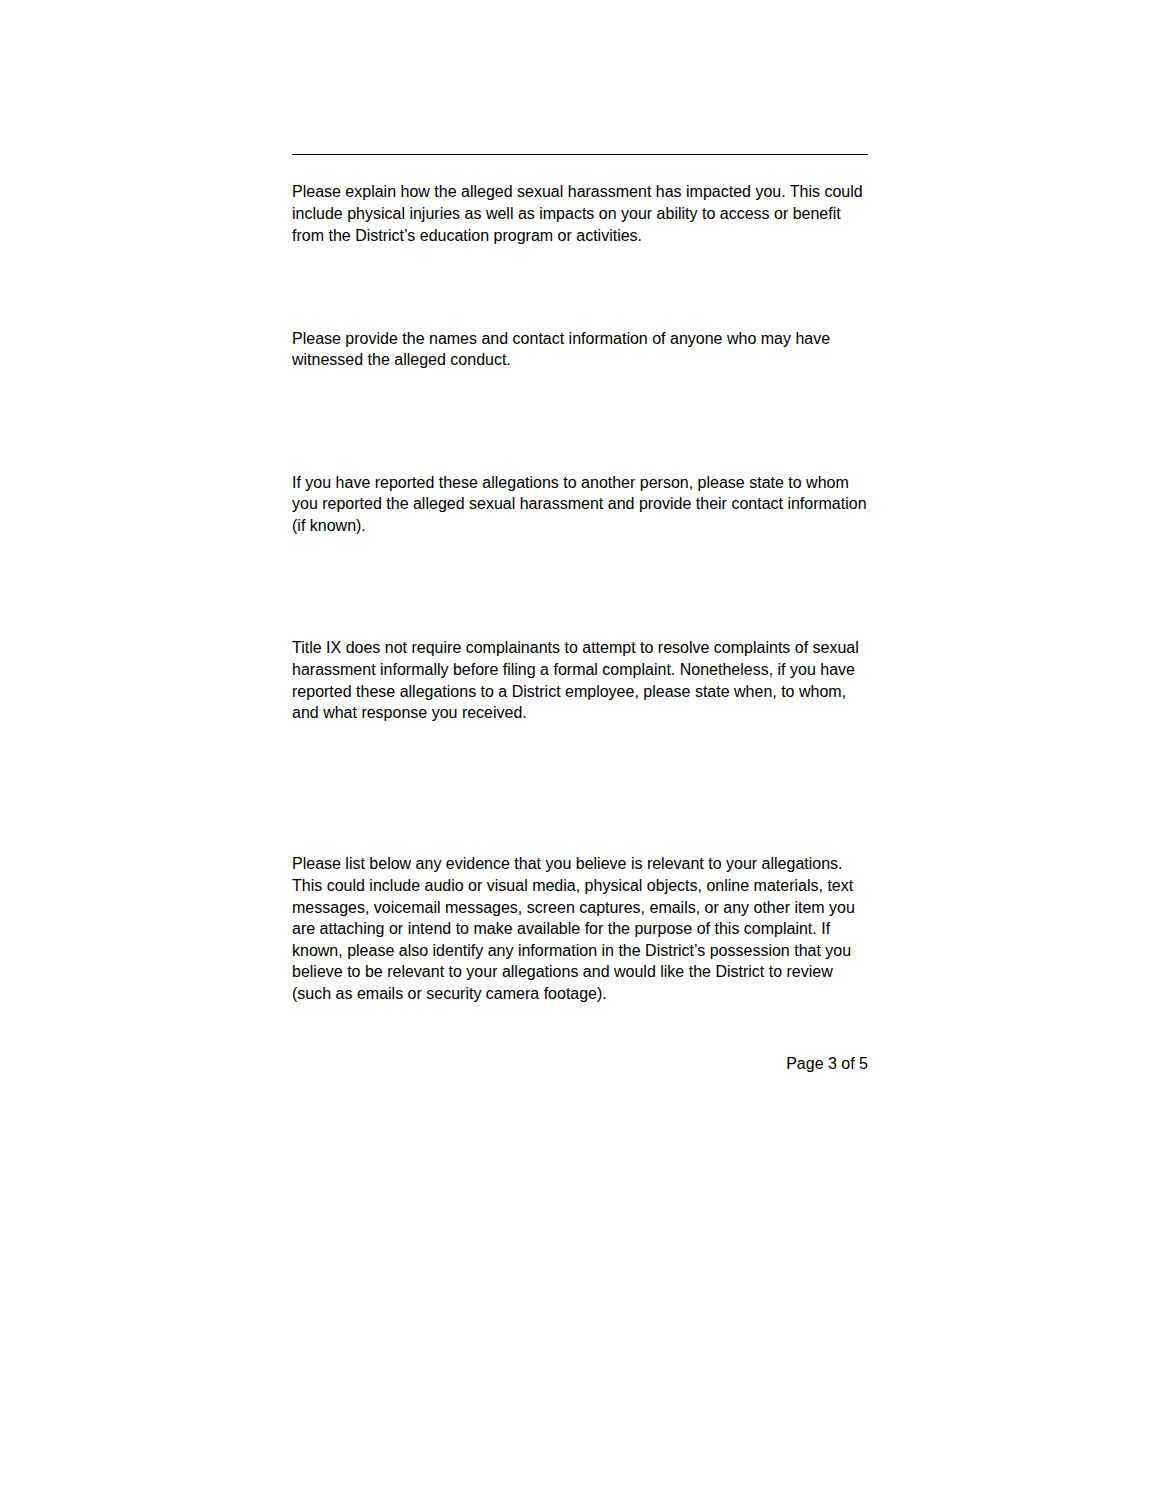Please explain how the alleged sexual harassment has impacted you. This could include physical injuries as well as impacts on your ability to access or benefit from the District’s education program or activities.
Please provide the names and contact information of anyone who may have witnessed the alleged conduct.
If you have reported these allegations to another person, please state to whom you reported the alleged sexual harassment and provide their contact information (if known).
Title IX does not require complainants to attempt to resolve complaints of sexual harassment informally before filing a formal complaint. Nonetheless, if you have reported these allegations to a District employee, please state when, to whom, and what response you received.
Please list below any evidence that you believe is relevant to your allegations. This could include audio or visual media, physical objects, online materials, text messages, voicemail messages, screen captures, emails, or any other item you are attaching or intend to make available for the purpose of this complaint. If known, please also identify any information in the District’s possession that you believe to be relevant to your allegations and would like the District to review (such as emails or security camera footage).
Page 3 of 5